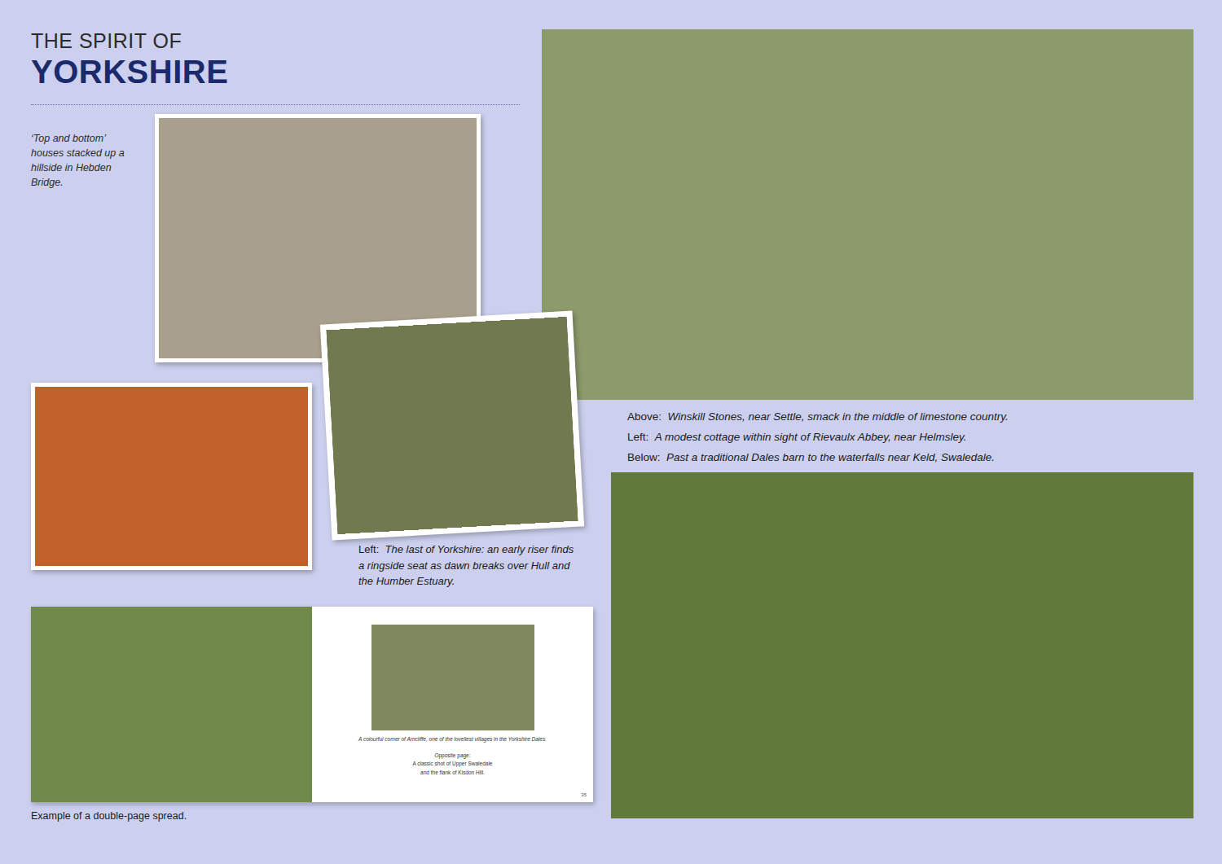THE SPIRIT OFYORKSHIRE
‘Top and bottom’ houses stacked up a hillside in Hebden Bridge.
Above: Winskill Stones, near Settle, smack in the middle of limestone country.
Left: A modest cottage within sight of Rievaulx Abbey, near Helmsley.
Below: Past a traditional Dales barn to the waterfalls near Keld, Swaledale.
Left: The last of Yorkshire: an early riser finds a ringside seat as dawn breaks over Hull and the Humber Estuary.
A colourful corner of Arncliffe, one of the loveliest villages in the Yorkshire Dales.
Opposite page:
A classic shot of Upper Swaledale
and the flank of Kisdon Hill.
35
Example of a double-page spread.